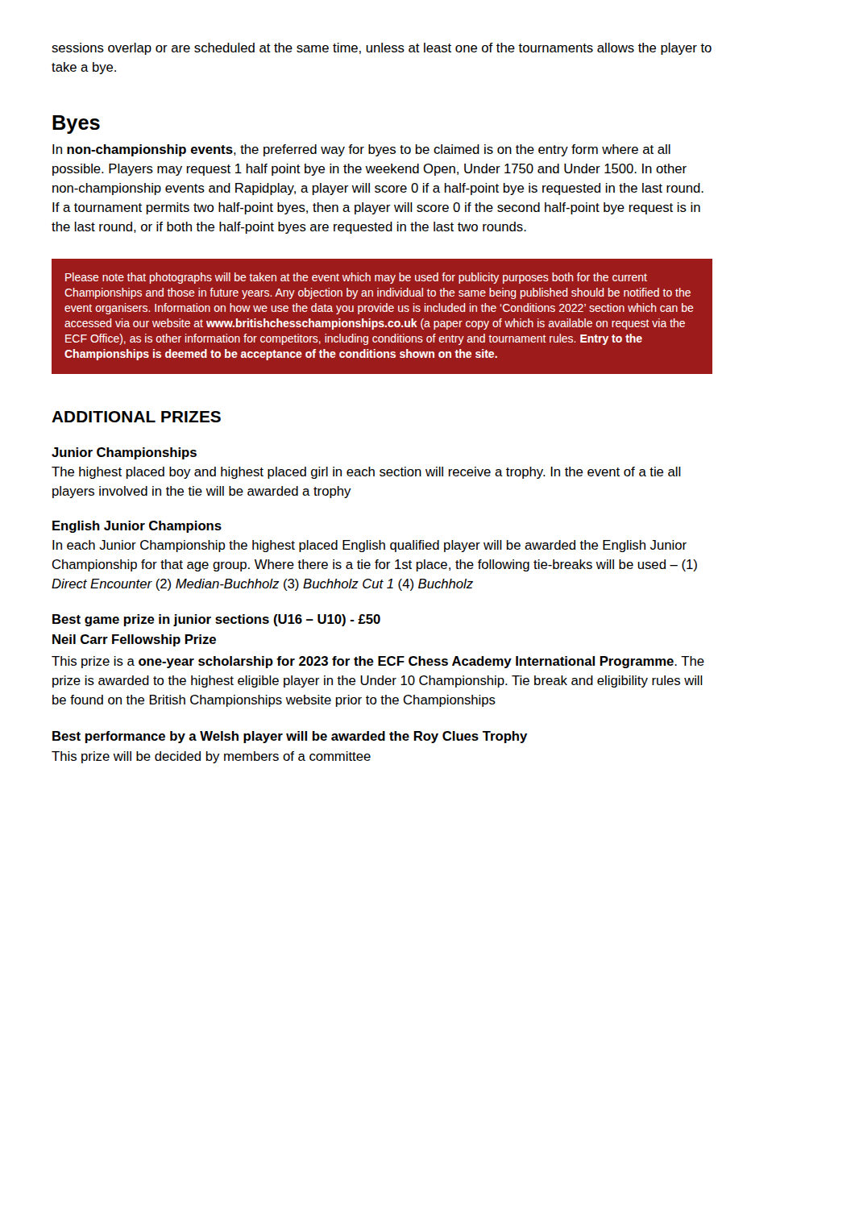sessions overlap or are scheduled at the same time, unless at least one of the tournaments allows the player to take a bye.
Byes
In non-championship events, the preferred way for byes to be claimed is on the entry form where at all possible. Players may request 1 half point bye in the weekend Open, Under 1750 and Under 1500. In other non-championship events and Rapidplay, a player will score 0 if a half-point bye is requested in the last round. If a tournament permits two half-point byes, then a player will score 0 if the second half-point bye request is in the last round, or if both the half-point byes are requested in the last two rounds.
Please note that photographs will be taken at the event which may be used for publicity purposes both for the current Championships and those in future years. Any objection by an individual to the same being published should be notified to the event organisers. Information on how we use the data you provide us is included in the ‘Conditions 2022’ section which can be accessed via our website at www.britishchesschampionships.co.uk (a paper copy of which is available on request via the ECF Office), as is other information for competitors, including conditions of entry and tournament rules. Entry to the Championships is deemed to be acceptance of the conditions shown on the site.
ADDITIONAL PRIZES
Junior Championships
The highest placed boy and highest placed girl in each section will receive a trophy. In the event of a tie all players involved in the tie will be awarded a trophy
English Junior Champions
In each Junior Championship the highest placed English qualified player will be awarded the English Junior Championship for that age group. Where there is a tie for 1st place, the following tie-breaks will be used – (1) Direct Encounter (2) Median-Buchholz (3) Buchholz Cut 1 (4) Buchholz
Best game prize in junior sections (U16 – U10) - £50
Neil Carr Fellowship Prize
This prize is a one-year scholarship for 2023 for the ECF Chess Academy International Programme. The prize is awarded to the highest eligible player in the Under 10 Championship. Tie break and eligibility rules will be found on the British Championships website prior to the Championships
Best performance by a Welsh player will be awarded the Roy Clues Trophy
This prize will be decided by members of a committee